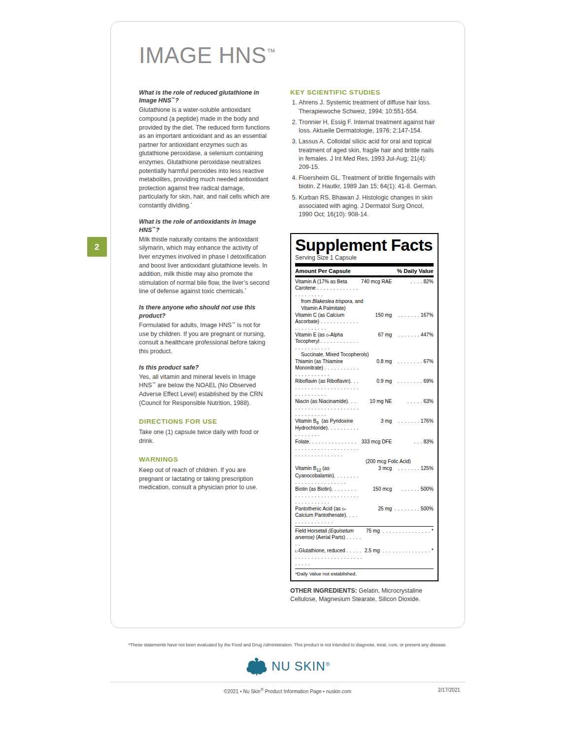2
IMAGE HNS™
What is the role of reduced glutathione in Image HNS™?
Glutathione is a water-soluble antioxidant compound (a peptide) made in the body and provided by the diet. The reduced form functions as an important antioxidant and as an essential partner for antioxidant enzymes such as glutathione peroxidase, a selenium containing enzymes. Glutathione peroxidase neutralizes potentially harmful peroxides into less reactive metabolites, providing much needed antioxidant protection against free radical damage, particularly for skin, hair, and nail cells which are constantly dividing.*
What is the role of antioxidants in Image HNS™?
Milk thistle naturally contains the antioxidant silymarin, which may enhance the activity of liver enzymes involved in phase I detoxification and boost liver antioxidant glutathione levels. In addition, milk thistle may also promote the stimulation of normal bile flow, the liver’s second line of defense against toxic chemicals.*
Is there anyone who should not use this product?
Formulated for adults, Image HNS™ is not for use by children. If you are pregnant or nursing, consult a healthcare professional before taking this product.
Is this product safe?
Yes, all vitamin and mineral levels in Image HNS™ are below the NOAEL (No Observed Adverse Effect Level) established by the CRN (Council for Responsible Nutrition, 1988).
Directions for Use
Take one (1) capsule twice daily with food or drink.
Warnings
Keep out of reach of children. If you are pregnant or lactating or taking prescription medication, consult a physician prior to use.
Key Scientific Studies
Ahrens J. Systemic treatment of diffuse hair loss. Therapiewoche Schweiz, 1994; 10:551-554.
Tronnier H, Essig F. Internal treatment against hair loss. Aktuelle Dermatologie, 1976; 2:147-154.
Lassus A. Colloidal silicic acid for oral and topical treatment of aged skin, fragile hair and brittle nails in females. J Int Med Res, 1993 Jul-Aug; 21(4): 209-15.
Floersheim GL. Treatment of brittle fingernails with biotin. Z Hautkr, 1989 Jan 15; 64(1): 41-8. German.
Kurban RS, Bhawan J. Histologic changes in skin associated with aging. J Dermatol Surg Oncol, 1990 Oct; 16(10): 908-14.
Supplement Facts
Serving Size 1 Capsule
| Amount Per Capsule | % Daily Value |
| --- | --- |
| Vitamin A (17% as Beta Carotene . . . . . . . . . . . . . . . . . . . . . . | 740 mcg RAE | . . . . 82% |
| from Blakeslea trispora , and |
| Vitamin A Palmitate) |
| Vitamin C (as Calcium Ascorbate) . . . . . . . . . . . . . . . . . . . . . . | 150 mg | . . . . . . . 167% |
| Vitamin E (as d -Alpha Tocopheryl . . . . . . . . . . . . . . . . . . . . . . . | 67 mg | . . . . . . . 447% |
| Succinate, Mixed Tocopherols) |
| Thiamin (as Thiamine Mononitrate) . . . . . . . . . . . . . . . . . . . . . . | 0.8 mg | . . . . . . . . 67% |
| Riboflavin (as Riboflavin) . . . . . . . . . . . . . . . . . . . . . . . . . . . . . . . . . | 0.9 mg | . . . . . . . . 69% |
| Niacin (as Niacinamide) . . . . . . . . . . . . . . . . . . . . . . . . . . . . . . . . . | 10 mg NE | . . . . . 63% |
| Vitamin B 6 (as Pyridoxine Hydrochloride) . . . . . . . . . . . . . . . . . . | 3 mg | . . . . . . . 176% |
| Folate . . . . . . . . . . . . . . . . . . . . . . . . . . . . . . . . . . . . . . . . . . . . . . . . . . | 333 mcg DFE | . . . 83% |
| (200 mcg Folic Acid) |
| Vitamin B 12 (as Cyanocobalamin) . . . . . . . . . . . . . . . . . . . . . . . . | 3 mcg | . . . . . . . 125% |
| Biotin (as Biotin) . . . . . . . . . . . . . . . . . . . . . . . . . . . . . . . . . . . . . . . | 150 mcg | . . . . . . 500% |
| Pantothenic Acid (as d -Calcium Pantothenate) . . . . . . . . . . . . . . . . | 25 mg | . . . . . . . . 500% |
| Field Horsetail (Equisetum arvense) (Aerial Parts) . . . . . . . | 75 mg | . . . . . . . . . . . . . . . * |
| l -Glutathione, reduced . . . . . . . . . . . . . . . . . . . . . . . . . . . . . . . | 2.5 mg | . . . . . . . . . . . . . . . * |
*Daily Value not established.
OTHER INGREDIENTS: Gelatin, Microcrystaline Cellulose, Magnesium Stearate, Silicon Dioxide.
*These statements have not been evaluated by the Food and Drug Administration. This product is not intended to diagnose, treat, cure, or prevent any disease.
NU SKIN®
©2021 • Nu Skin® Product Information Page • nuskin.com 2/17/2021